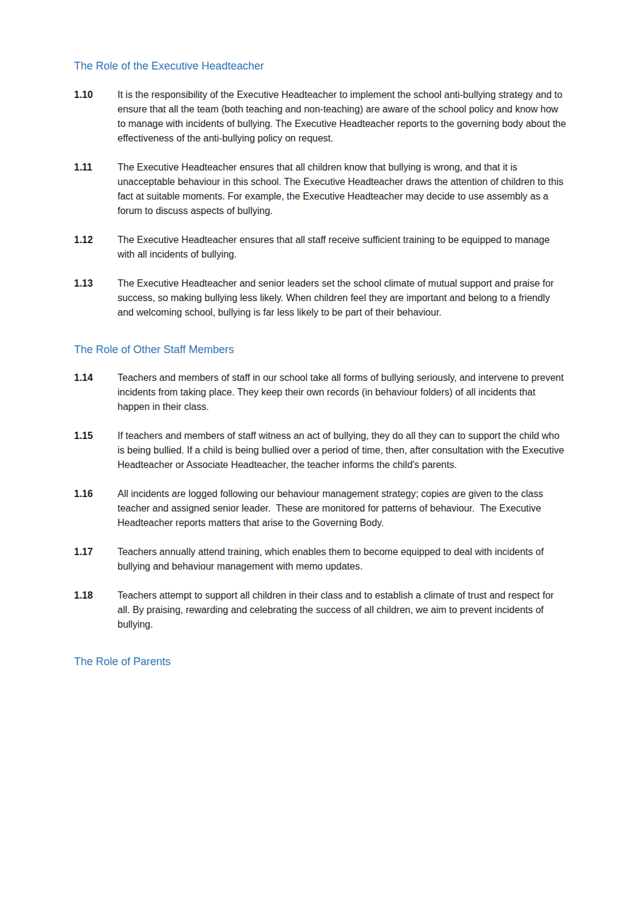The Role of the Executive Headteacher
1.10
It is the responsibility of the Executive Headteacher to implement the school anti-bullying strategy and to ensure that all the team (both teaching and non-teaching) are aware of the school policy and know how to manage with incidents of bullying. The Executive Headteacher reports to the governing body about the effectiveness of the anti-bullying policy on request.
1.11
The Executive Headteacher ensures that all children know that bullying is wrong, and that it is unacceptable behaviour in this school. The Executive Headteacher draws the attention of children to this fact at suitable moments. For example, the Executive Headteacher may decide to use assembly as a forum to discuss aspects of bullying.
1.12
The Executive Headteacher ensures that all staff receive sufficient training to be equipped to manage with all incidents of bullying.
1.13
The Executive Headteacher and senior leaders set the school climate of mutual support and praise for success, so making bullying less likely. When children feel they are important and belong to a friendly and welcoming school, bullying is far less likely to be part of their behaviour.
The Role of Other Staff Members
1.14
Teachers and members of staff in our school take all forms of bullying seriously, and intervene to prevent incidents from taking place. They keep their own records (in behaviour folders) of all incidents that happen in their class.
1.15
If teachers and members of staff witness an act of bullying, they do all they can to support the child who is being bullied. If a child is being bullied over a period of time, then, after consultation with the Executive Headteacher or Associate Headteacher, the teacher informs the child's parents.
1.16
All incidents are logged following our behaviour management strategy; copies are given to the class teacher and assigned senior leader. These are monitored for patterns of behaviour. The Executive Headteacher reports matters that arise to the Governing Body.
1.17
Teachers annually attend training, which enables them to become equipped to deal with incidents of bullying and behaviour management with memo updates.
1.18
Teachers attempt to support all children in their class and to establish a climate of trust and respect for all. By praising, rewarding and celebrating the success of all children, we aim to prevent incidents of bullying.
The Role of Parents